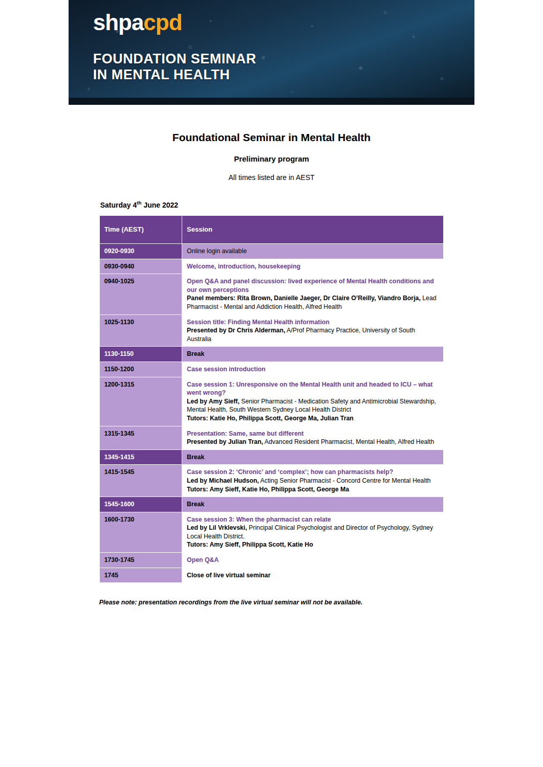shpa cpd
FOUNDATION SEMINAR
IN MENTAL HEALTH
Foundational Seminar in Mental Health
Preliminary program
All times listed are in AEST
Saturday 4th June 2022
| Time (AEST) | Session |
| --- | --- |
| 0920-0930 | Online login available |
| 0930-0940 | Welcome, introduction, housekeeping |
| 0940-1025 | Open Q&A and panel discussion: lived experience of Mental Health conditions and our own perceptions Panel members: Rita Brown, Danielle Jaeger, Dr Claire O’Reilly, Viandro Borja, Lead Pharmacist - Mental and Addiction Health, Alfred Health |
| 1025-1130 | Session title: Finding Mental Health information Presented by Dr Chris Alderman, A/Prof Pharmacy Practice, University of South Australia |
| 1130-1150 | Break |
| 1150-1200 | Case session introduction |
| 1200-1315 | Case session 1: Unresponsive on the Mental Health unit and headed to ICU – what went wrong? Led by Amy Sieff, Senior Pharmacist - Medication Safety and Antimicrobial Stewardship, Mental Health, South Western Sydney Local Health District Tutors: Katie Ho, Philippa Scott, George Ma, Julian Tran |
| 1315-1345 | Presentation: Same, same but different Presented by Julian Tran, Advanced Resident Pharmacist, Mental Health, Alfred Health |
| 1345-1415 | Break |
| 1415-1545 | Case session 2: ‘Chronic’ and ‘complex’; how can pharmacists help? Led by Michael Hudson, Acting Senior Pharmacist - Concord Centre for Mental Health Tutors: Amy Sieff, Katie Ho, Philippa Scott, George Ma |
| 1545-1600 | Break |
| 1600-1730 | Case session 3: When the pharmacist can relate Led by Lil Vrklevski, Principal Clinical Psychologist and Director of Psychology, Sydney Local Health District. Tutors: Amy Sieff, Philippa Scott, Katie Ho |
| 1730-1745 | Open Q&A |
| 1745 | Close of live virtual seminar |
Please note: presentation recordings from the live virtual seminar will not be available.